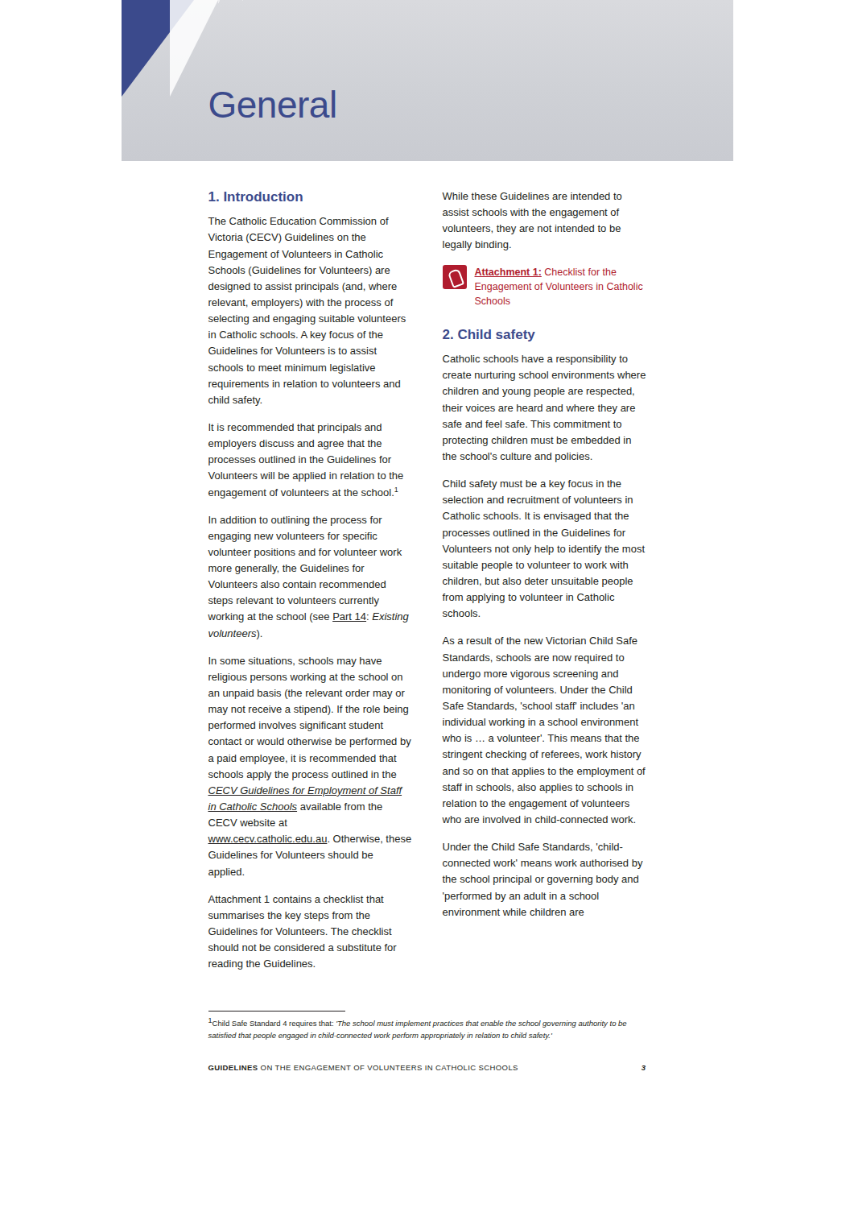General
1. Introduction
The Catholic Education Commission of Victoria (CECV) Guidelines on the Engagement of Volunteers in Catholic Schools (Guidelines for Volunteers) are designed to assist principals (and, where relevant, employers) with the process of selecting and engaging suitable volunteers in Catholic schools. A key focus of the Guidelines for Volunteers is to assist schools to meet minimum legislative requirements in relation to volunteers and child safety.
It is recommended that principals and employers discuss and agree that the processes outlined in the Guidelines for Volunteers will be applied in relation to the engagement of volunteers at the school.1
In addition to outlining the process for engaging new volunteers for specific volunteer positions and for volunteer work more generally, the Guidelines for Volunteers also contain recommended steps relevant to volunteers currently working at the school (see Part 14: Existing volunteers).
In some situations, schools may have religious persons working at the school on an unpaid basis (the relevant order may or may not receive a stipend). If the role being performed involves significant student contact or would otherwise be performed by a paid employee, it is recommended that schools apply the process outlined in the CECV Guidelines for Employment of Staff in Catholic Schools available from the CECV website at www.cecv.catholic.edu.au. Otherwise, these Guidelines for Volunteers should be applied.
Attachment 1 contains a checklist that summarises the key steps from the Guidelines for Volunteers. The checklist should not be considered a substitute for reading the Guidelines.
While these Guidelines are intended to assist schools with the engagement of volunteers, they are not intended to be legally binding.
Attachment 1: Checklist for the Engagement of Volunteers in Catholic Schools
2. Child safety
Catholic schools have a responsibility to create nurturing school environments where children and young people are respected, their voices are heard and where they are safe and feel safe. This commitment to protecting children must be embedded in the school's culture and policies.
Child safety must be a key focus in the selection and recruitment of volunteers in Catholic schools. It is envisaged that the processes outlined in the Guidelines for Volunteers not only help to identify the most suitable people to volunteer to work with children, but also deter unsuitable people from applying to volunteer in Catholic schools.
As a result of the new Victorian Child Safe Standards, schools are now required to undergo more vigorous screening and monitoring of volunteers. Under the Child Safe Standards, 'school staff' includes 'an individual working in a school environment who is … a volunteer'. This means that the stringent checking of referees, work history and so on that applies to the employment of staff in schools, also applies to schools in relation to the engagement of volunteers who are involved in child-connected work.
Under the Child Safe Standards, 'child-connected work' means work authorised by the school principal or governing body and 'performed by an adult in a school environment while children are
1Child Safe Standard 4 requires that: 'The school must implement practices that enable the school governing authority to be satisfied that people engaged in child-connected work perform appropriately in relation to child safety.'
GUIDELINES ON THE ENGAGEMENT OF VOLUNTEERS IN CATHOLIC SCHOOLS
3